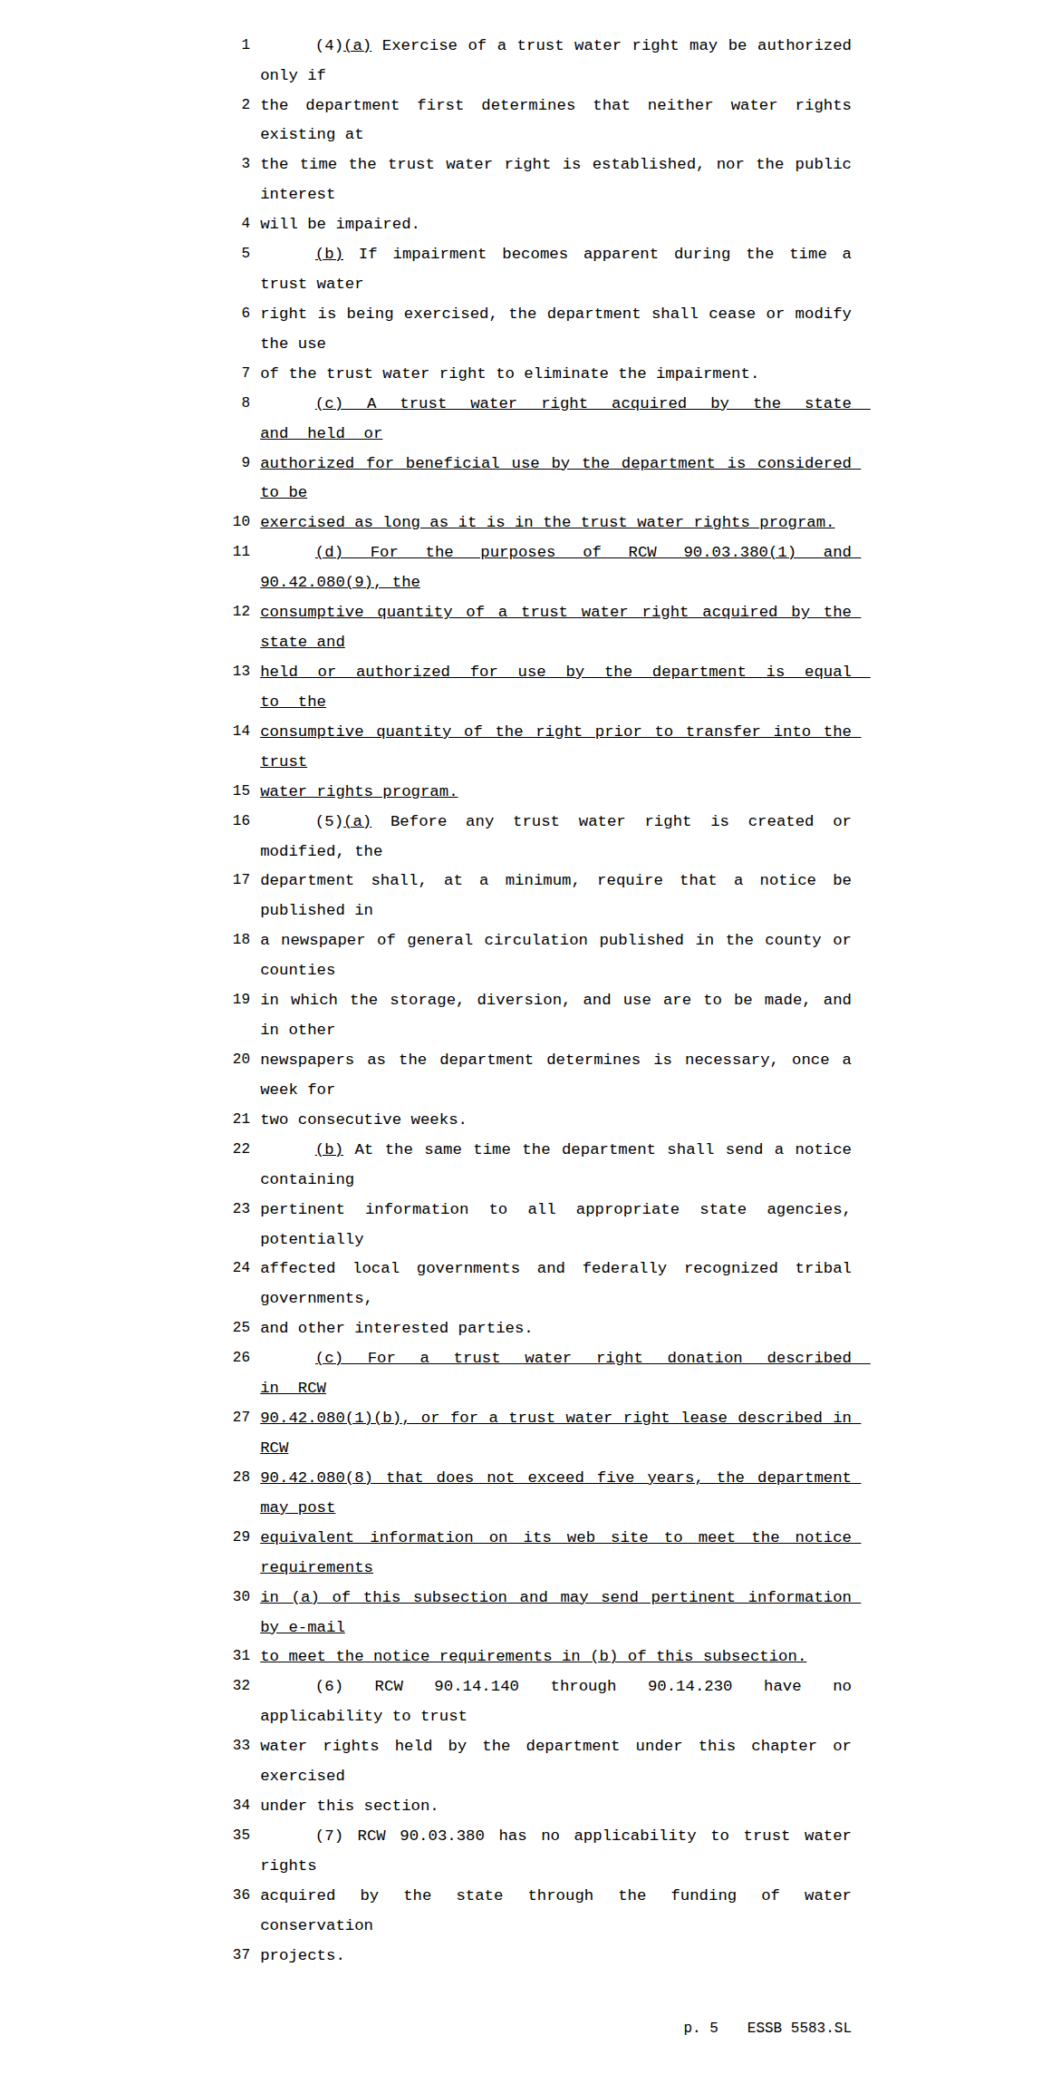(4)(a) Exercise of a trust water right may be authorized only if
the department first determines that neither water rights existing at
the time the trust water right is established, nor the public interest
will be impaired.
(b) If impairment becomes apparent during the time a trust water
right is being exercised, the department shall cease or modify the use
of the trust water right to eliminate the impairment.
(c) A trust water right acquired by the state and held or
authorized for beneficial use by the department is considered to be
exercised as long as it is in the trust water rights program.
(d) For the purposes of RCW 90.03.380(1) and 90.42.080(9), the
consumptive quantity of a trust water right acquired by the state and
held or authorized for use by the department is equal to the
consumptive quantity of the right prior to transfer into the trust
water rights program.
(5)(a) Before any trust water right is created or modified, the
department shall, at a minimum, require that a notice be published in
a newspaper of general circulation published in the county or counties
in which the storage, diversion, and use are to be made, and in other
newspapers as the department determines is necessary, once a week for
two consecutive weeks.
(b) At the same time the department shall send a notice containing
pertinent information to all appropriate state agencies, potentially
affected local governments and federally recognized tribal governments,
and other interested parties.
(c) For a trust water right donation described in RCW
90.42.080(1)(b), or for a trust water right lease described in RCW
90.42.080(8) that does not exceed five years, the department may post
equivalent information on its web site to meet the notice requirements
in (a) of this subsection and may send pertinent information by e-mail
to meet the notice requirements in (b) of this subsection.
(6) RCW 90.14.140 through 90.14.230 have no applicability to trust
water rights held by the department under this chapter or exercised
under this section.
(7) RCW 90.03.380 has no applicability to trust water rights
acquired by the state through the funding of water conservation
projects.
p. 5 ESSB 5583.SL